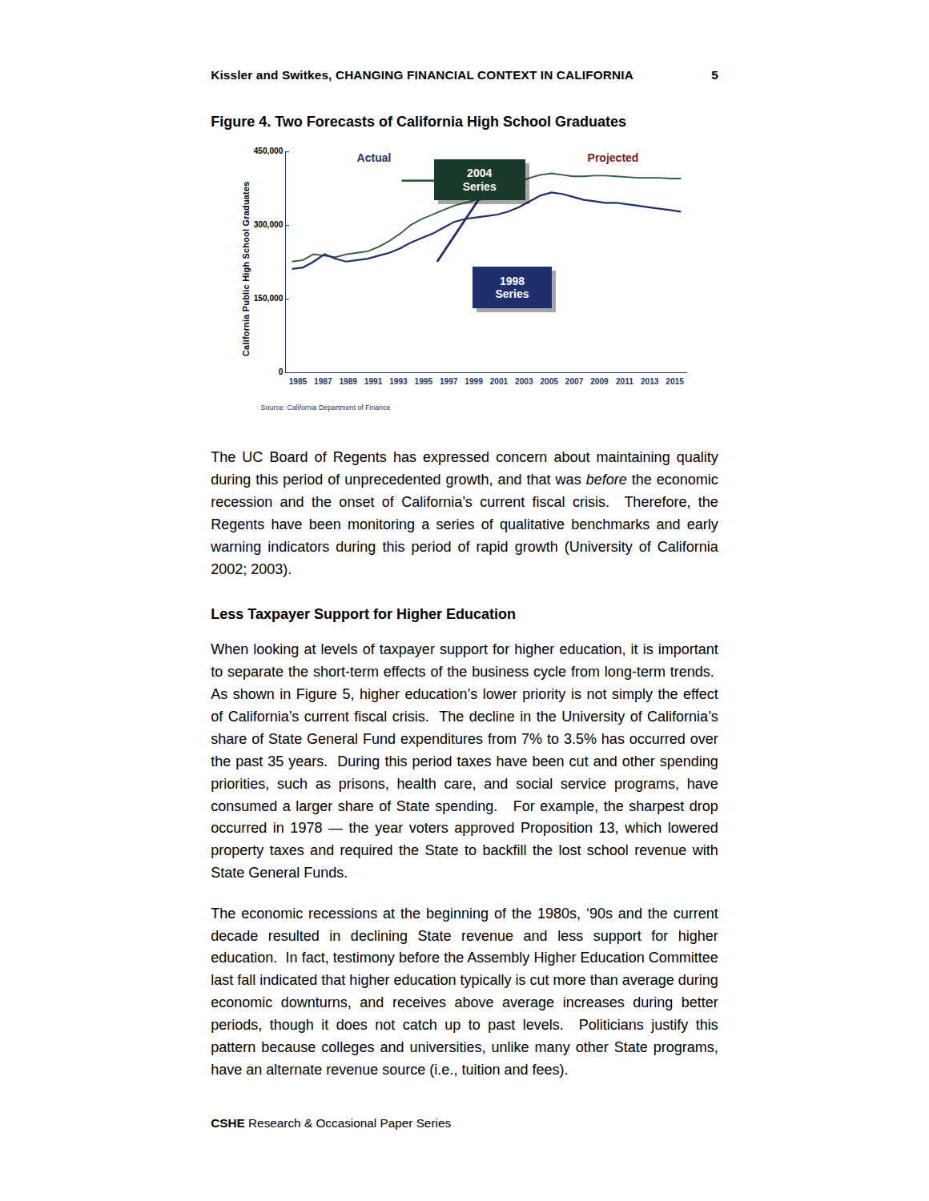Kissler and Switkes, CHANGING FINANCIAL CONTEXT IN CALIFORNIA 5
Figure 4. Two Forecasts of California High School Graduates
California Public High School Graduates
Actual
Projected
450,000
300,000
150,000
0
2004
Series
1998
Series
1985198719891991199319951997199920012003200520072009201120132015
Source: California Department of Finance
The UC Board of Regents has expressed concern about maintaining quality during this period of unprecedented growth, and that was before the economic recession and the onset of California’s current fiscal crisis. Therefore, the Regents have been monitoring a series of qualitative benchmarks and early warning indicators during this period of rapid growth (University of California 2002; 2003).
Less Taxpayer Support for Higher Education
When looking at levels of taxpayer support for higher education, it is important to separate the short-term effects of the business cycle from long-term trends. As shown in Figure 5, higher education’s lower priority is not simply the effect of California’s current fiscal crisis. The decline in the University of California’s share of State General Fund expenditures from 7% to 3.5% has occurred over the past 35 years. During this period taxes have been cut and other spending priorities, such as prisons, health care, and social service programs, have consumed a larger share of State spending. For example, the sharpest drop occurred in 1978 ― the year voters approved Proposition 13, which lowered property taxes and required the State to backfill the lost school revenue with State General Funds.
The economic recessions at the beginning of the 1980s, ‘90s and the current decade resulted in declining State revenue and less support for higher education. In fact, testimony before the Assembly Higher Education Committee last fall indicated that higher education typically is cut more than average during economic downturns, and receives above average increases during better periods, though it does not catch up to past levels. Politicians justify this pattern because colleges and universities, unlike many other State programs, have an alternate revenue source (i.e., tuition and fees).
CSHE Research & Occasional Paper Series